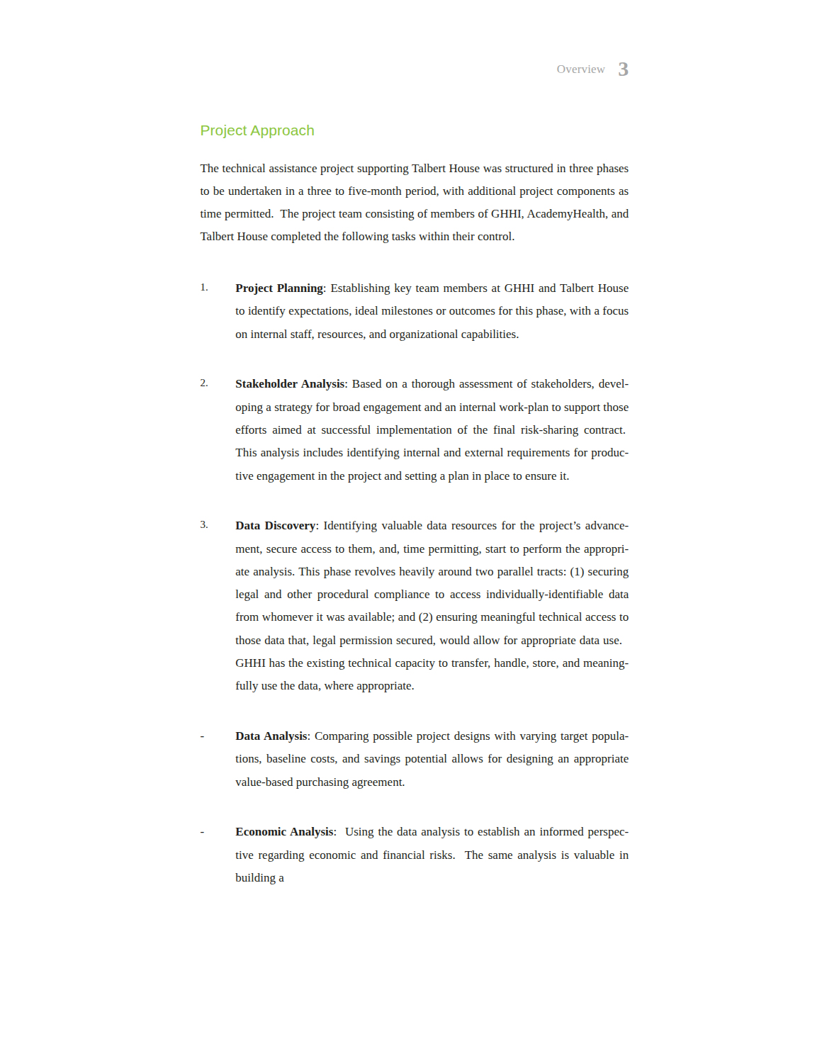Overview 3
Project Approach
The technical assistance project supporting Talbert House was structured in three phases to be undertaken in a three to five-month period, with additional project components as time permitted. The project team consisting of members of GHHI, AcademyHealth, and Talbert House completed the following tasks within their control.
1. Project Planning: Establishing key team members at GHHI and Talbert House to identify expectations, ideal milestones or outcomes for this phase, with a focus on internal staff, resources, and organizational capabilities.
2. Stakeholder Analysis: Based on a thorough assessment of stakeholders, developing a strategy for broad engagement and an internal work-plan to support those efforts aimed at successful implementation of the final risk-sharing contract. This analysis includes identifying internal and external requirements for productive engagement in the project and setting a plan in place to ensure it.
3. Data Discovery: Identifying valuable data resources for the project’s advancement, secure access to them, and, time permitting, start to perform the appropriate analysis. This phase revolves heavily around two parallel tracts: (1) securing legal and other procedural compliance to access individually-identifiable data from whomever it was available; and (2) ensuring meaningful technical access to those data that, legal permission secured, would allow for appropriate data use. GHHI has the existing technical capacity to transfer, handle, store, and meaningfully use the data, where appropriate.
- Data Analysis: Comparing possible project designs with varying target populations, baseline costs, and savings potential allows for designing an appropriate value-based purchasing agreement.
- Economic Analysis: Using the data analysis to establish an informed perspective regarding economic and financial risks. The same analysis is valuable in building a